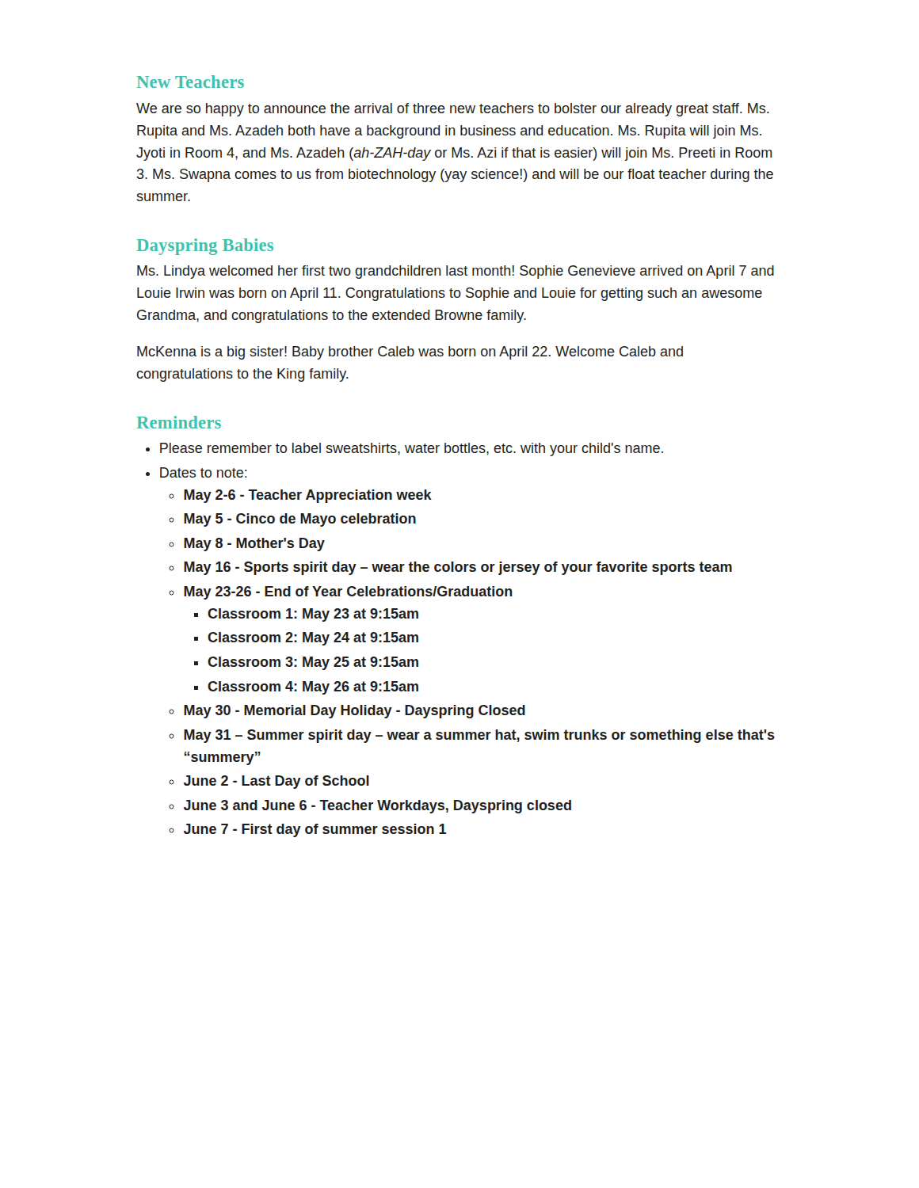New Teachers
We are so happy to announce the arrival of three new teachers to bolster our already great staff. Ms. Rupita and Ms. Azadeh both have a background in business and education. Ms. Rupita will join Ms. Jyoti in Room 4, and Ms. Azadeh (ah-ZAH-day or Ms. Azi if that is easier) will join Ms. Preeti in Room 3. Ms. Swapna comes to us from biotechnology (yay science!) and will be our float teacher during the summer.
Dayspring Babies
Ms. Lindya welcomed her first two grandchildren last month! Sophie Genevieve arrived on April 7 and Louie Irwin was born on April 11. Congratulations to Sophie and Louie for getting such an awesome Grandma, and congratulations to the extended Browne family.
McKenna is a big sister! Baby brother Caleb was born on April 22. Welcome Caleb and congratulations to the King family.
Reminders
Please remember to label sweatshirts, water bottles, etc. with your child's name.
Dates to note:
May 2-6 - Teacher Appreciation week
May 5 - Cinco de Mayo celebration
May 8 - Mother's Day
May 16 - Sports spirit day – wear the colors or jersey of your favorite sports team
May 23-26 - End of Year Celebrations/Graduation
Classroom 1: May 23 at 9:15am
Classroom 2: May 24 at 9:15am
Classroom 3: May 25 at 9:15am
Classroom 4: May 26 at 9:15am
May 30 - Memorial Day Holiday - Dayspring Closed
May 31 – Summer spirit day – wear a summer hat, swim trunks or something else that's “summery”
June 2 - Last Day of School
June 3 and June 6 - Teacher Workdays, Dayspring closed
June 7 - First day of summer session 1